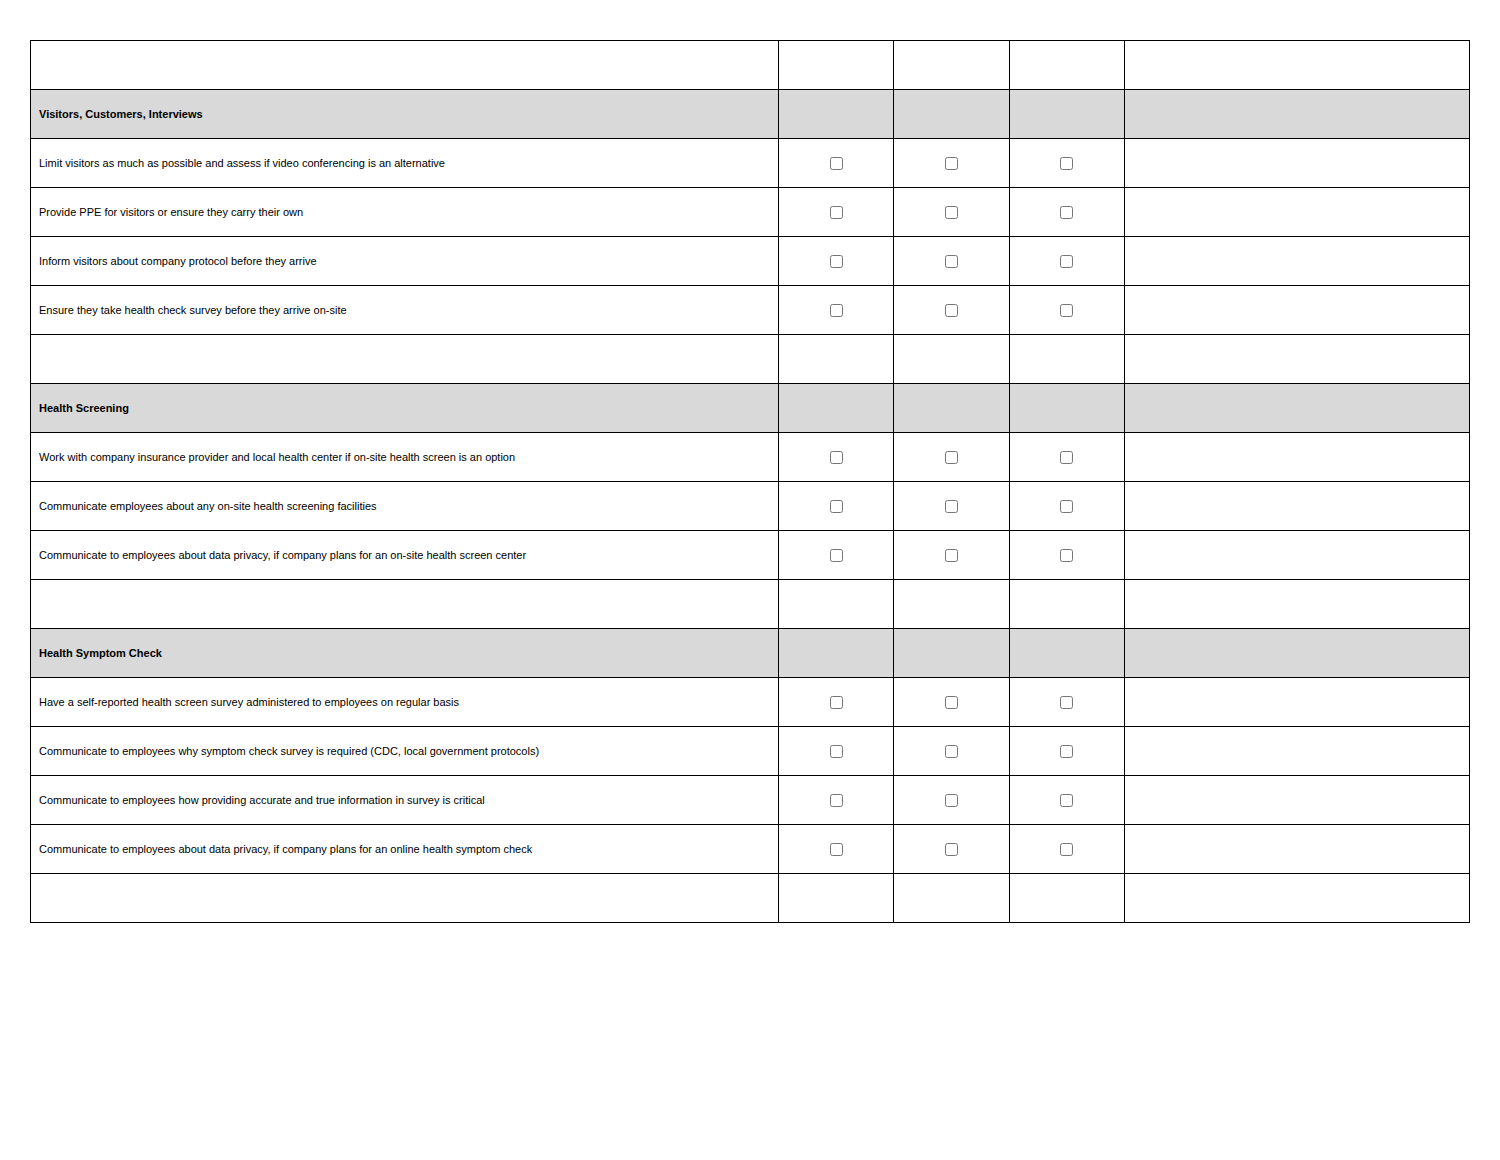| Visitors, Customers, Interviews | | | | |
| Limit visitors as much as possible and assess if video conferencing is an alternative | | | | |
| Provide PPE for visitors or ensure they carry their own | | | | |
| Inform visitors about company protocol before they arrive | | | | |
| Ensure they take health check survey before they arrive on-site | | | | |
| Health Screening | | | | |
| Work with company insurance provider and local health center if on-site health screen is an option | | | | |
| Communicate employees about any on-site health screening facilities | | | | |
| Communicate to employees about data privacy, if company plans for an on-site health screen center | | | | |
| Health Symptom Check | | | | |
| Have a self-reported health screen survey administered to employees on regular basis | | | | |
| Communicate to employees why symptom check survey is required (CDC, local government protocols) | | | | |
| Communicate to employees how providing accurate and true information in survey is critical | | | | |
| Communicate to employees about data privacy, if company plans for an online health symptom check | | | | |